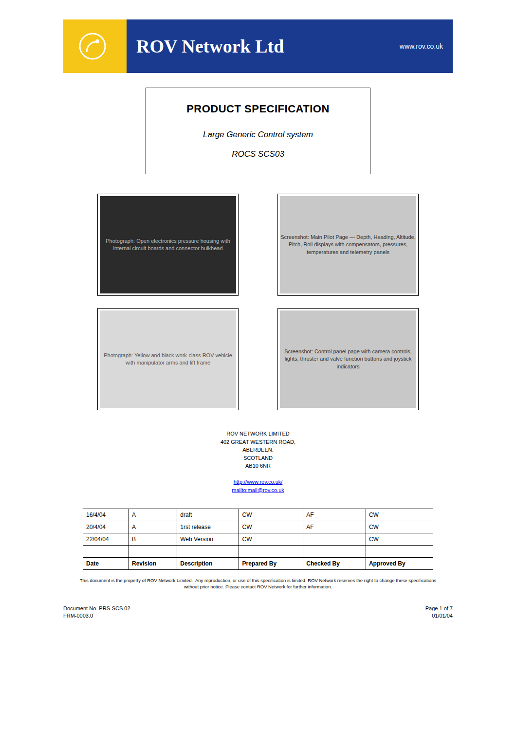ROV Network Ltd
www.rov.co.uk
PRODUCT SPECIFICATION
Large Generic Control system
ROCS SCS03
Photograph: Open electronics pressure housing with internal circuit boards and connector bulkhead
Screenshot: Main Pilot Page — Depth, Heading, Altitude, Pitch, Roll displays with compensators, pressures, temperatures and telemetry panels
Photograph: Yellow and black work-class ROV vehicle with manipulator arms and lift frame
Screenshot: Control panel page with camera controls, lights, thruster and valve function buttons and joystick indicators
ROV NETWORK LIMITED
402 GREAT WESTERN ROAD,
ABERDEEN.
SCOTLAND
AB10 6NR
http://www.rov.co.uk/
mailto:mail@rov.co.uk
| 16/4/04 | A | draft | CW | AF | CW |
| 20/4/04 | A | 1rst release | CW | AF | CW |
| 22/04/04 | B | Web Version | CW | | CW |
| Date | Revision | Description | Prepared By | Checked By | Approved By |
This document is the property of ROV Network Limited. Any reproduction, or use of this specification is limited. ROV Network reserves the right to change these specifications without prior notice. Please contact ROV Network for further information.
Document No. PRS-SCS.02
FRM-0003.0
Page 1 of 7
01/01/04